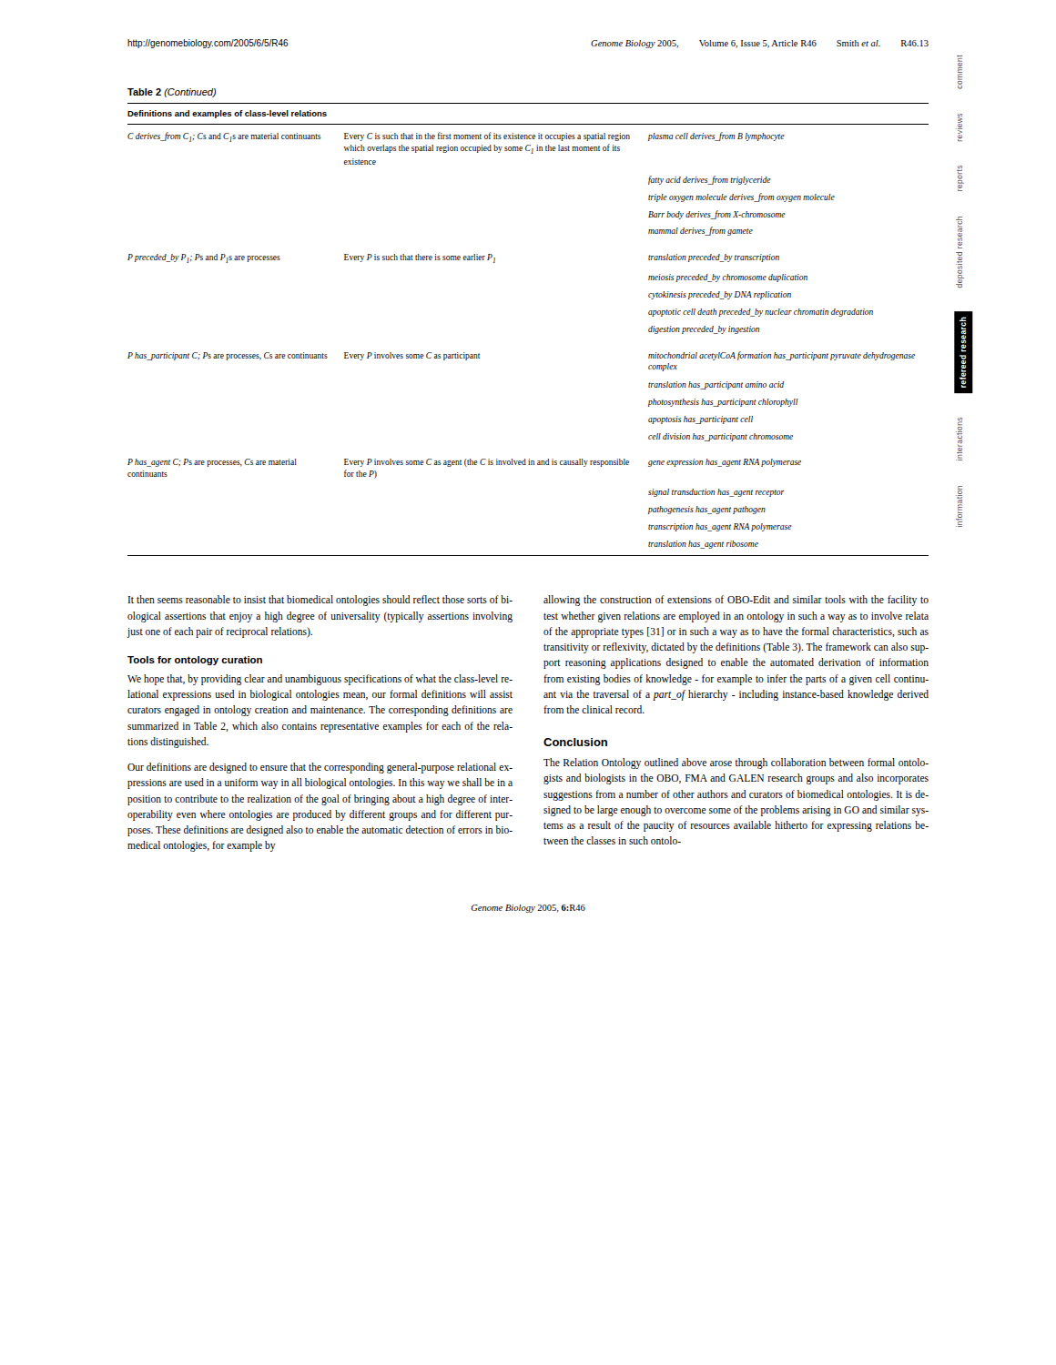http://genomebiology.com/2005/6/5/R46
Genome Biology 2005, Volume 6, Issue 5, Article R46 Smith et al. R46.13
comment
reviews
reports
deposited research
refereed research
interactions
information
Table 2 (Continued)
| Definitions and examples of class-level relations |
| --- |
| C derives_from C 1 ; C s and C 1 s are material continuants | Every C is such that in the first moment of its existence it occupies a spatial region which overlaps the spatial region occupied by some C 1 in the last moment of its existence | plasma cell derives_from B lymphocyte |
| | | fatty acid derives_from triglyceride |
| | | triple oxygen molecule derives_from oxygen molecule |
| | | Barr body derives_from X-chromosome |
| | | mammal derives_from gamete |
| P preceded_by P 1 ; P s and P 1 s are processes | Every P is such that there is some earlier P 1 | translation preceded_by transcription |
| | | meiosis preceded_by chromosome duplication |
| | | cytokinesis preceded_by DNA replication |
| | | apoptotic cell death preceded_by nuclear chromatin degradation |
| | | digestion preceded_by ingestion |
| P has_participant C; P s are processes, C s are continuants | Every P involves some C as participant | mitochondrial acetylCoA formation has_participant pyruvate dehydrogenase complex |
| | | translation has_participant amino acid |
| | | photosynthesis has_participant chlorophyll |
| | | apoptosis has_participant cell |
| | | cell division has_participant chromosome |
| P has_agent C; P s are processes, C s are material continuants | Every P involves some C as agent (the C is involved in and is causally responsible for the P ) | gene expression has_agent RNA polymerase |
| | | signal transduction has_agent receptor |
| | | pathogenesis has_agent pathogen |
| | | transcription has_agent RNA polymerase |
| | | translation has_agent ribosome |
It then seems reasonable to insist that biomedical ontologies should reflect those sorts of biological assertions that enjoy a high degree of universality (typically assertions involving just one of each pair of reciprocal relations).
Tools for ontology curation
We hope that, by providing clear and unambiguous specifications of what the class-level relational expressions used in biological ontologies mean, our formal definitions will assist curators engaged in ontology creation and maintenance. The corresponding definitions are summarized in Table 2, which also contains representative examples for each of the relations distinguished.
Our definitions are designed to ensure that the corresponding general-purpose relational expressions are used in a uniform way in all biological ontologies. In this way we shall be in a position to contribute to the realization of the goal of bringing about a high degree of interoperability even where ontologies are produced by different groups and for different purposes. These definitions are designed also to enable the automatic detection of errors in biomedical ontologies, for example by
allowing the construction of extensions of OBO-Edit and similar tools with the facility to test whether given relations are employed in an ontology in such a way as to involve relata of the appropriate types [31] or in such a way as to have the formal characteristics, such as transitivity or reflexivity, dictated by the definitions (Table 3). The framework can also support reasoning applications designed to enable the automated derivation of information from existing bodies of knowledge - for example to infer the parts of a given cell continuant via the traversal of a part_of hierarchy - including instance-based knowledge derived from the clinical record.
Conclusion
The Relation Ontology outlined above arose through collaboration between formal ontologists and biologists in the OBO, FMA and GALEN research groups and also incorporates suggestions from a number of other authors and curators of biomedical ontologies. It is designed to be large enough to overcome some of the problems arising in GO and similar systems as a result of the paucity of resources available hitherto for expressing relations between the classes in such ontolo-
Genome Biology 2005, 6: R46